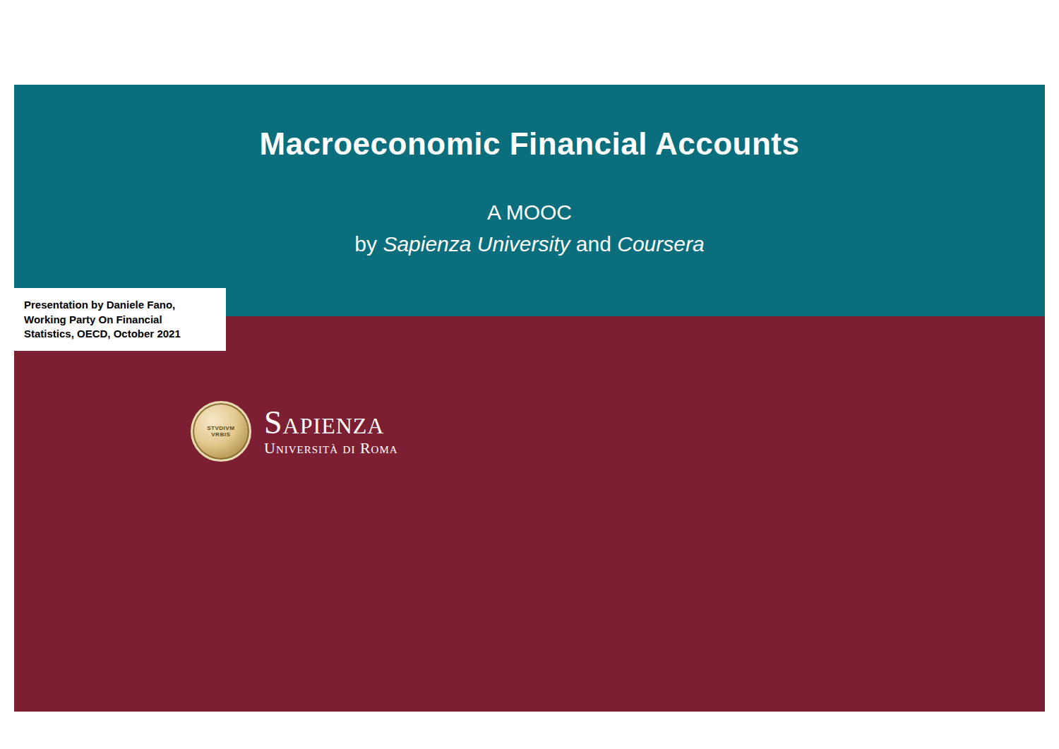Macroeconomic Financial Accounts
A MOOC
by Sapienza University and Coursera
Presentation by Daniele Fano,
Working Party On Financial
Statistics, OECD, October 2021
STVDIVM
VRBIS
Sapienza
Università di Roma